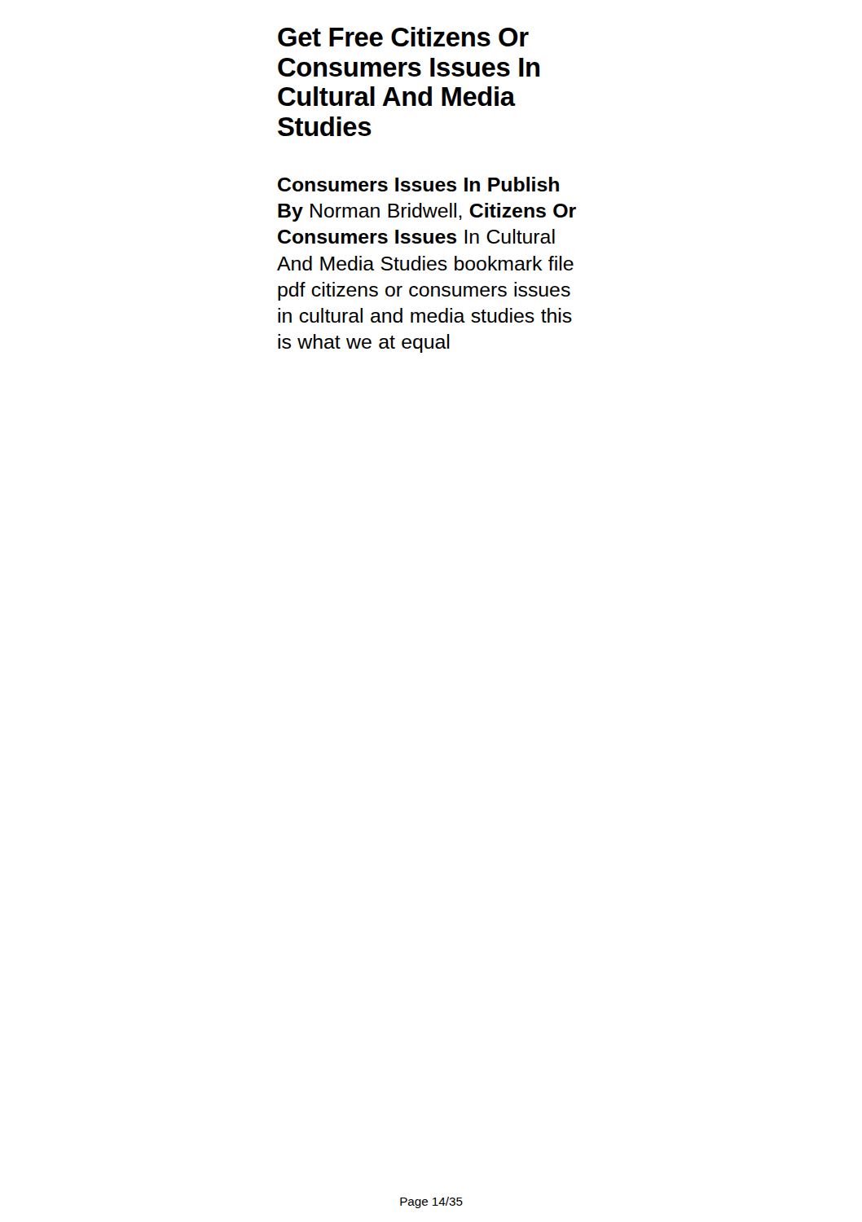Get Free Citizens Or Consumers Issues In Cultural And Media Studies
Consumers Issues In Publish By Norman Bridwell, Citizens Or Consumers Issues In Cultural And Media Studies bookmark file pdf citizens or consumers issues in cultural and media studies this is what we at equal
Page 14/35